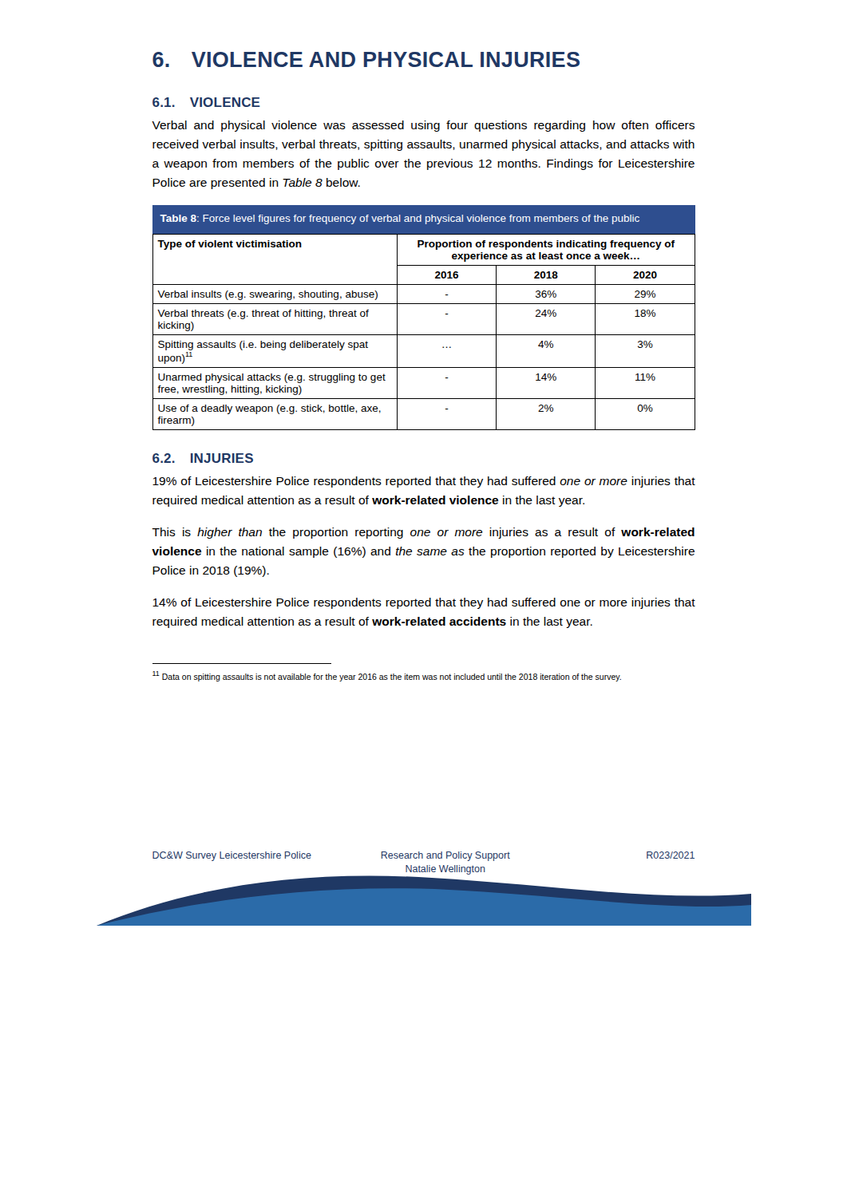6. VIOLENCE AND PHYSICAL INJURIES
6.1. VIOLENCE
Verbal and physical violence was assessed using four questions regarding how often officers received verbal insults, verbal threats, spitting assaults, unarmed physical attacks, and attacks with a weapon from members of the public over the previous 12 months. Findings for Leicestershire Police are presented in Table 8 below.
Table 8 : Force level figures for frequency of verbal and physical violence from members of the public
| Type of violent victimisation | Proportion of respondents indicating frequency of experience as at least once a week… |
| --- | --- |
| 2016 | 2018 | 2020 |
| Verbal insults (e.g. swearing, shouting, abuse) | - | 36% | 29% |
| Verbal threats (e.g. threat of hitting, threat of kicking) | - | 24% | 18% |
| Spitting assaults (i.e. being deliberately spat upon) 11 | … | 4% | 3% |
| Unarmed physical attacks (e.g. struggling to get free, wrestling, hitting, kicking) | - | 14% | 11% |
| Use of a deadly weapon (e.g. stick, bottle, axe, firearm) | - | 2% | 0% |
6.2. INJURIES
19% of Leicestershire Police respondents reported that they had suffered one or more injuries that required medical attention as a result of work-related violence in the last year.
This is higher than the proportion reporting one or more injuries as a result of work-related violence in the national sample (16%) and the same as the proportion reported by Leicestershire Police in 2018 (19%).
14% of Leicestershire Police respondents reported that they had suffered one or more injuries that required medical attention as a result of work-related accidents in the last year.
11 Data on spitting assaults is not available for the year 2016 as the item was not included until the 2018 iteration of the survey.
DC&W Survey Leicestershire Police
Research and Policy Support
Natalie Wellington
R023/2021
15